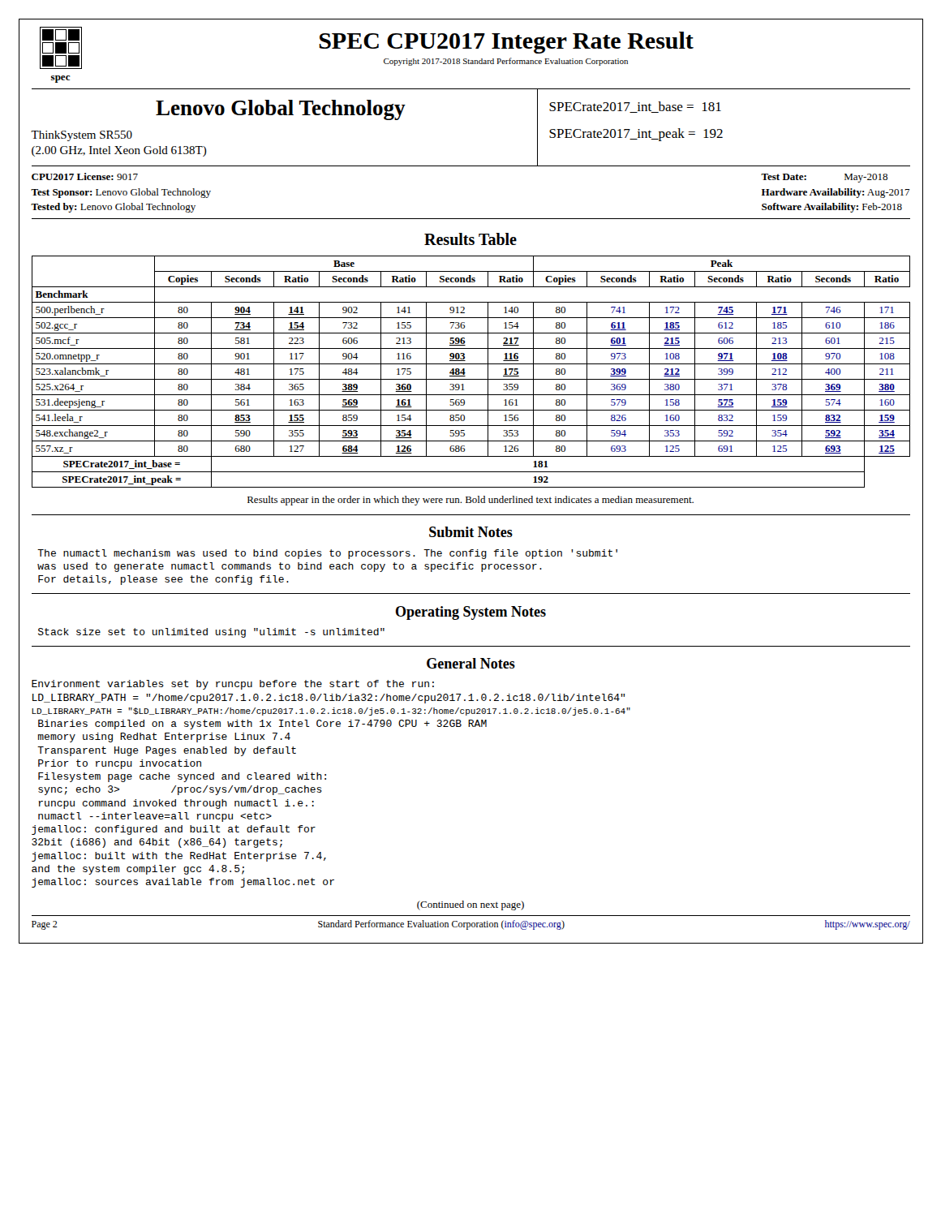spec
SPEC CPU2017 Integer Rate Result
Copyright 2017-2018 Standard Performance Evaluation Corporation
Lenovo Global Technology
ThinkSystem SR550
(2.00 GHz, Intel Xeon Gold 6138T)
SPECrate2017_int_base = 181
SPECrate2017_int_peak = 192
CPU2017 License: 9017
Test Sponsor: Lenovo Global Technology
Tested by: Lenovo Global Technology
Test Date: May-2018
Hardware Availability: Aug-2017
Software Availability: Feb-2018
Results Table
| | Base | Peak |
| --- | --- | --- |
| Copies | Seconds | Ratio | Seconds | Ratio | Seconds | Ratio | Copies | Seconds | Ratio | Seconds | Ratio | Seconds | Ratio |
| Benchmark | | |
| 500.perlbench_r | 80 | 904 | 141 | 902 | 141 | 912 | 140 | 80 | 741 | 172 | 745 | 171 | 746 | 171 |
| 502.gcc_r | 80 | 734 | 154 | 732 | 155 | 736 | 154 | 80 | 611 | 185 | 612 | 185 | 610 | 186 |
| 505.mcf_r | 80 | 581 | 223 | 606 | 213 | 596 | 217 | 80 | 601 | 215 | 606 | 213 | 601 | 215 |
| 520.omnetpp_r | 80 | 901 | 117 | 904 | 116 | 903 | 116 | 80 | 973 | 108 | 971 | 108 | 970 | 108 |
| 523.xalancbmk_r | 80 | 481 | 175 | 484 | 175 | 484 | 175 | 80 | 399 | 212 | 399 | 212 | 400 | 211 |
| 525.x264_r | 80 | 384 | 365 | 389 | 360 | 391 | 359 | 80 | 369 | 380 | 371 | 378 | 369 | 380 |
| 531.deepsjeng_r | 80 | 561 | 163 | 569 | 161 | 569 | 161 | 80 | 579 | 158 | 575 | 159 | 574 | 160 |
| 541.leela_r | 80 | 853 | 155 | 859 | 154 | 850 | 156 | 80 | 826 | 160 | 832 | 159 | 832 | 159 |
| 548.exchange2_r | 80 | 590 | 355 | 593 | 354 | 595 | 353 | 80 | 594 | 353 | 592 | 354 | 592 | 354 |
| 557.xz_r | 80 | 680 | 127 | 684 | 126 | 686 | 126 | 80 | 693 | 125 | 691 | 125 | 693 | 125 |
| SPECrate2017_int_base = | 181 |
| SPECrate2017_int_peak = | 192 |
Results appear in the order in which they were run. Bold underlined text indicates a median measurement.
Submit Notes
 The numactl mechanism was used to bind copies to processors. The config file option 'submit'
 was used to generate numactl commands to bind each copy to a specific processor.
 For details, please see the config file.
Operating System Notes
 Stack size set to unlimited using "ulimit -s unlimited"
General Notes
Environment variables set by runcpu before the start of the run:
LD_LIBRARY_PATH = "/home/cpu2017.1.0.2.ic18.0/lib/ia32:/home/cpu2017.1.0.2.ic18.0/lib/intel64"
LD_LIBRARY_PATH = "$LD_LIBRARY_PATH:/home/cpu2017.1.0.2.ic18.0/je5.0.1-32:/home/cpu2017.1.0.2.ic18.0/je5.0.1-64"
 Binaries compiled on a system with 1x Intel Core i7-4790 CPU + 32GB RAM
 memory using Redhat Enterprise Linux 7.4
 Transparent Huge Pages enabled by default
 Prior to runcpu invocation
 Filesystem page cache synced and cleared with:
 sync; echo 3>        /proc/sys/vm/drop_caches
 runcpu command invoked through numactl i.e.:
 numactl --interleave=all runcpu <etc>
jemalloc: configured and built at default for
32bit (i686) and 64bit (x86_64) targets;
jemalloc: built with the RedHat Enterprise 7.4,
and the system compiler gcc 4.8.5;
jemalloc: sources available from jemalloc.net or
(Continued on next page)
Page 2
Standard Performance Evaluation Corporation (info@spec.org)
https://www.spec.org/